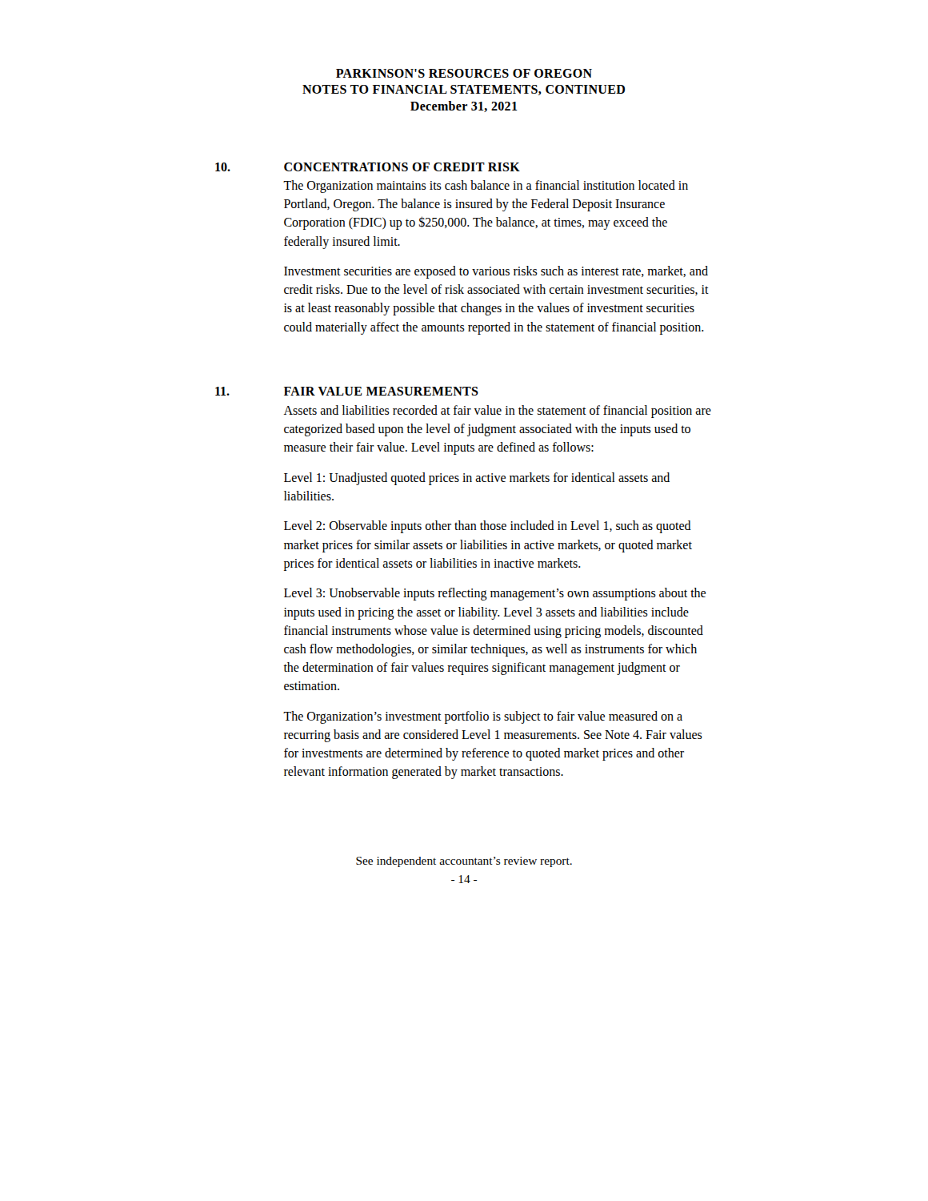PARKINSON'S RESOURCES OF OREGON NOTES TO FINANCIAL STATEMENTS, CONTINUED December 31, 2021
10.
CONCENTRATIONS OF CREDIT RISK
The Organization maintains its cash balance in a financial institution located in Portland, Oregon. The balance is insured by the Federal Deposit Insurance Corporation (FDIC) up to $250,000. The balance, at times, may exceed the federally insured limit.
Investment securities are exposed to various risks such as interest rate, market, and credit risks. Due to the level of risk associated with certain investment securities, it is at least reasonably possible that changes in the values of investment securities could materially affect the amounts reported in the statement of financial position.
11.
FAIR VALUE MEASUREMENTS
Assets and liabilities recorded at fair value in the statement of financial position are categorized based upon the level of judgment associated with the inputs used to measure their fair value. Level inputs are defined as follows:
Level 1: Unadjusted quoted prices in active markets for identical assets and liabilities.
Level 2: Observable inputs other than those included in Level 1, such as quoted market prices for similar assets or liabilities in active markets, or quoted market prices for identical assets or liabilities in inactive markets.
Level 3: Unobservable inputs reflecting management’s own assumptions about the inputs used in pricing the asset or liability. Level 3 assets and liabilities include financial instruments whose value is determined using pricing models, discounted cash flow methodologies, or similar techniques, as well as instruments for which the determination of fair values requires significant management judgment or estimation.
The Organization’s investment portfolio is subject to fair value measured on a recurring basis and are considered Level 1 measurements. See Note 4. Fair values for investments are determined by reference to quoted market prices and other relevant information generated by market transactions.
See independent accountant’s review report. - 14 -